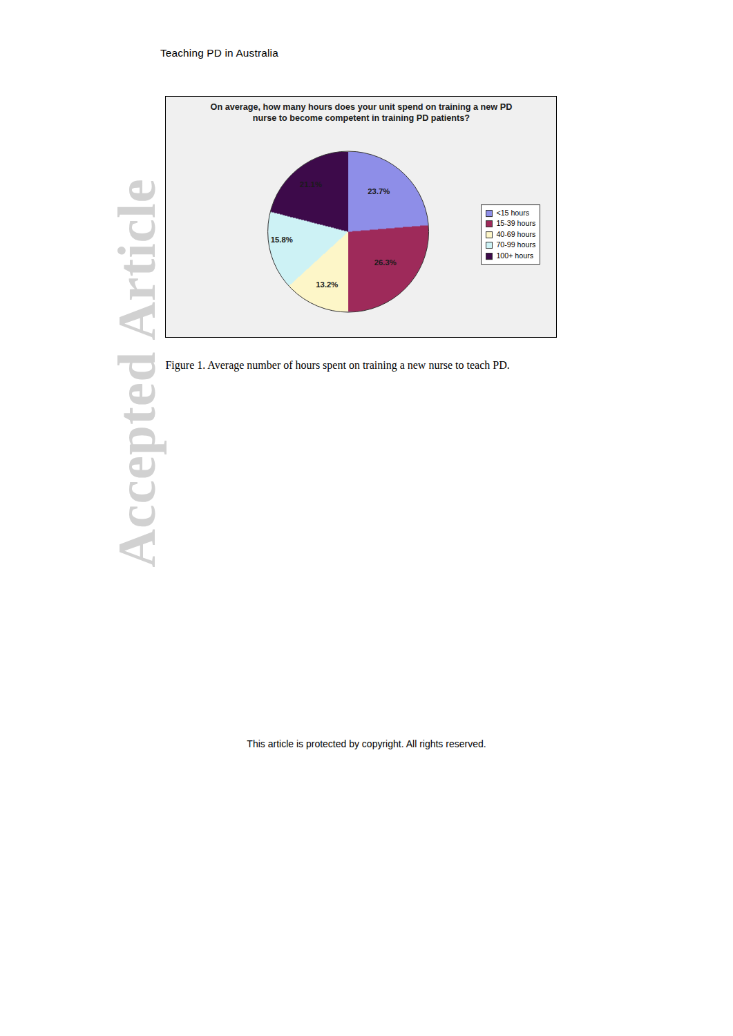Accepted Article
Teaching PD in Australia
On average, how many hours does your unit spend on training a new PD
nurse to become competent in training PD patients?
23.7% 26.3% 13.2% 15.8% 21.1%
<15 hours
15-39 hours
40-69 hours
70-99 hours
100+ hours
Figure 1. Average number of hours spent on training a new nurse to teach PD.
This article is protected by copyright. All rights reserved.